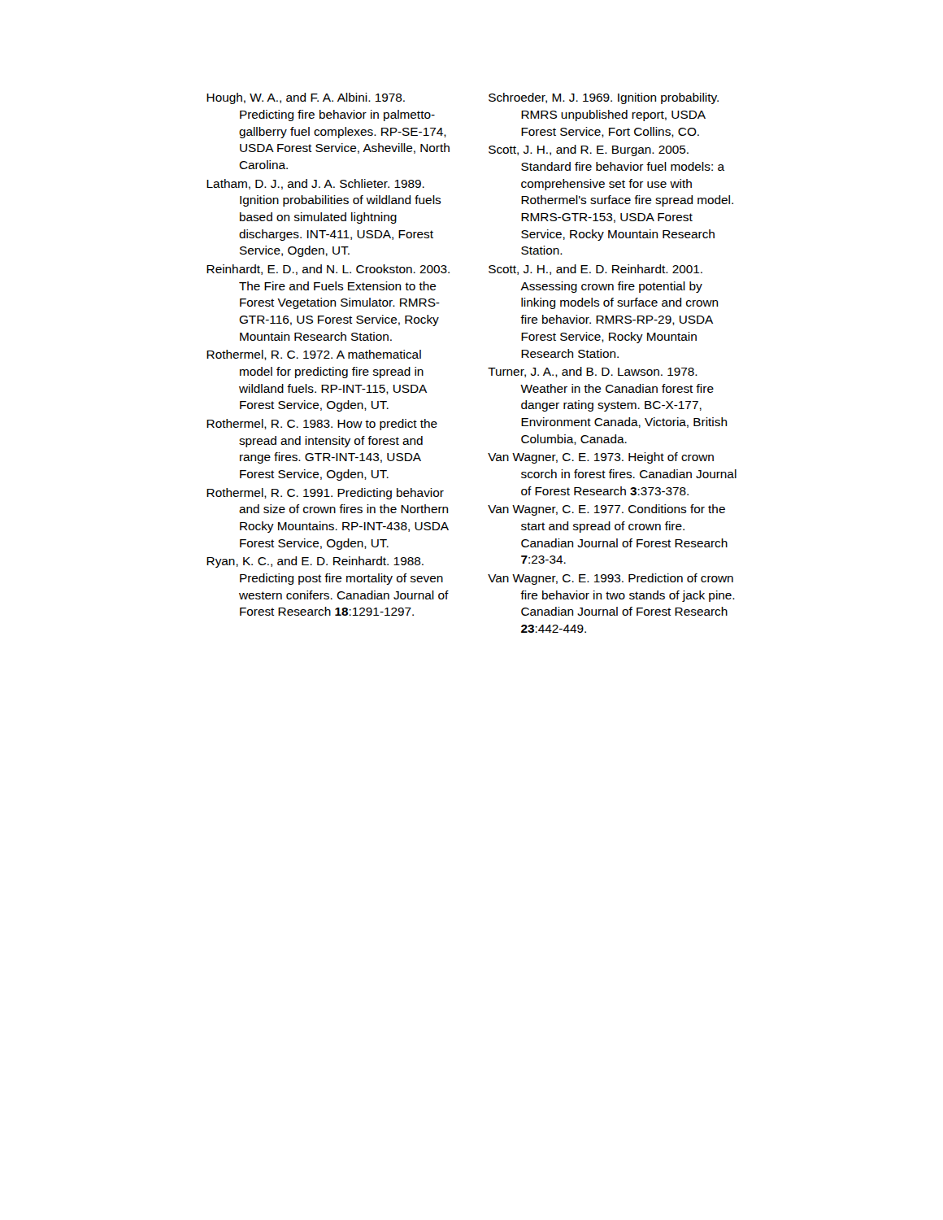Hough, W. A., and F. A. Albini. 1978. Predicting fire behavior in palmetto-gallberry fuel complexes. RP-SE-174, USDA Forest Service, Asheville, North Carolina.
Latham, D. J., and J. A. Schlieter. 1989. Ignition probabilities of wildland fuels based on simulated lightning discharges. INT-411, USDA, Forest Service, Ogden, UT.
Reinhardt, E. D., and N. L. Crookston. 2003. The Fire and Fuels Extension to the Forest Vegetation Simulator. RMRS-GTR-116, US Forest Service, Rocky Mountain Research Station.
Rothermel, R. C. 1972. A mathematical model for predicting fire spread in wildland fuels. RP-INT-115, USDA Forest Service, Ogden, UT.
Rothermel, R. C. 1983. How to predict the spread and intensity of forest and range fires. GTR-INT-143, USDA Forest Service, Ogden, UT.
Rothermel, R. C. 1991. Predicting behavior and size of crown fires in the Northern Rocky Mountains. RP-INT-438, USDA Forest Service, Ogden, UT.
Ryan, K. C., and E. D. Reinhardt. 1988. Predicting post fire mortality of seven western conifers. Canadian Journal of Forest Research 18:1291-1297.
Schroeder, M. J. 1969. Ignition probability. RMRS unpublished report, USDA Forest Service, Fort Collins, CO.
Scott, J. H., and R. E. Burgan. 2005. Standard fire behavior fuel models: a comprehensive set for use with Rothermel's surface fire spread model. RMRS-GTR-153, USDA Forest Service, Rocky Mountain Research Station.
Scott, J. H., and E. D. Reinhardt. 2001. Assessing crown fire potential by linking models of surface and crown fire behavior. RMRS-RP-29, USDA Forest Service, Rocky Mountain Research Station.
Turner, J. A., and B. D. Lawson. 1978. Weather in the Canadian forest fire danger rating system. BC-X-177, Environment Canada, Victoria, British Columbia, Canada.
Van Wagner, C. E. 1973. Height of crown scorch in forest fires. Canadian Journal of Forest Research 3:373-378.
Van Wagner, C. E. 1977. Conditions for the start and spread of crown fire. Canadian Journal of Forest Research 7:23-34.
Van Wagner, C. E. 1993. Prediction of crown fire behavior in two stands of jack pine. Canadian Journal of Forest Research 23:442-449.